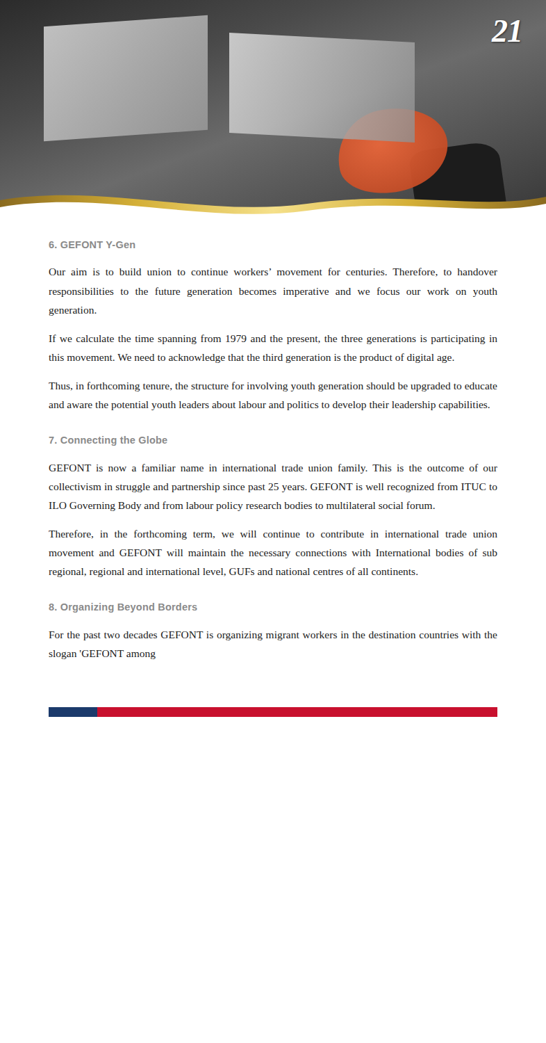21
6. GEFONT Y-Gen
Our aim is to build union to continue workers’ movement for centuries. Therefore, to handover responsibilities to the future generation becomes imperative and we focus our work on youth generation.
If we calculate the time spanning from 1979 and the present, the three generations is participating in this movement. We need to acknowledge that the third generation is the product of digital age.
Thus, in forthcoming tenure, the structure for involving youth generation should be upgraded to educate and aware the potential youth leaders about labour and politics to develop their leadership capabilities.
7. Connecting the Globe
GEFONT is now a familiar name in international trade union family. This is the outcome of our collectivism in struggle and partnership since past 25 years. GEFONT is well recognized from ITUC to ILO Governing Body and from labour policy research bodies to multilateral social forum.
Therefore, in the forthcoming term, we will continue to contribute in international trade union movement and GEFONT will maintain the necessary connections with International bodies of sub regional, regional and international level, GUFs and national centres of all continents.
8. Organizing Beyond Borders
For the past two decades GEFONT is organizing migrant workers in the destination countries with the slogan 'GEFONT among